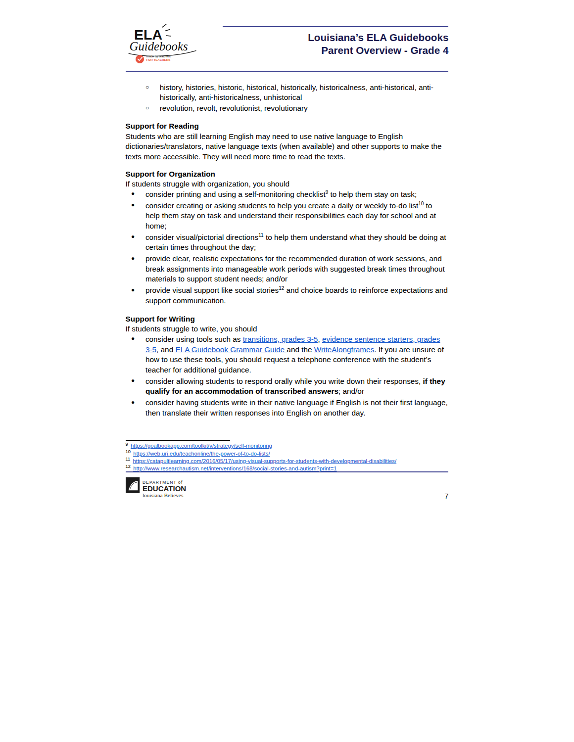ELA Guidebooks made by teachers FOR TEACHERS
Louisiana’s ELA Guidebooks
Parent Overview - Grade 4
history, histories, historic, historical, historically, historicalness, anti-historical, anti-historically, anti-historicalness, unhistorical
revolution, revolt, revolutionist, revolutionary
Support for Reading
Students who are still learning English may need to use native language to English dictionaries/translators, native language texts (when available) and other supports to make the texts more accessible. They will need more time to read the texts.
Support for Organization
If students struggle with organization, you should
consider printing and using a self-monitoring checklist9 to help them stay on task;
consider creating or asking students to help you create a daily or weekly to-do list10 to help them stay on task and understand their responsibilities each day for school and at home;
consider visual/pictorial directions11 to help them understand what they should be doing at certain times throughout the day;
provide clear, realistic expectations for the recommended duration of work sessions, and break assignments into manageable work periods with suggested break times throughout materials to support student needs; and/or
provide visual support like social stories12 and choice boards to reinforce expectations and support communication.
Support for Writing
If students struggle to write, you should
consider using tools such as transitions, grades 3-5, evidence sentence starters, grades 3-5, and ELA Guidebook Grammar Guide and the WriteAlongframes. If you are unsure of how to use these tools, you should request a telephone conference with the student’s teacher for additional guidance.
consider allowing students to respond orally while you write down their responses, if they qualify for an accommodation of transcribed answers; and/or
consider having students write in their native language if English is not their first language, then translate their written responses into English on another day.
9 https://goalbookapp.com/toolkit/v/strategy/self-monitoring
10 https://web.uri.edu/teachonline/the-power-of-to-do-lists/
11 https://catapultlearning.com/2016/05/17/using-visual-supports-for-students-with-developmental-disabilities/
12 http://www.researchautism.net/interventions/168/social-stories-and-autism?print=1
DEPARTMENT of EDUCATION louisiana Believes
7